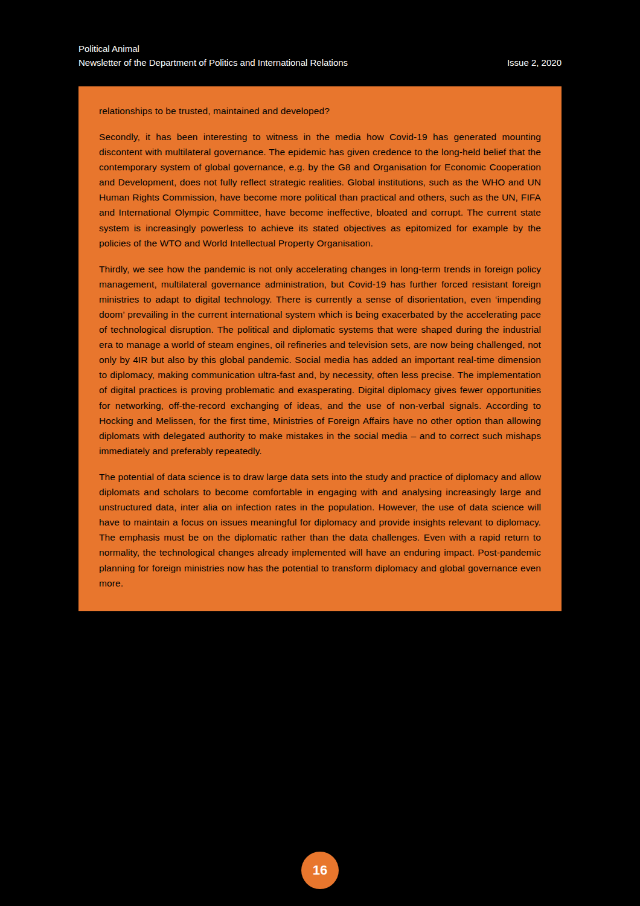Political Animal
Newsletter of the Department of Politics and International Relations Issue 2, 2020
relationships to be trusted, maintained and developed?
Secondly, it has been interesting to witness in the media how Covid-19 has generated mounting discontent with multilateral governance. The epidemic has given credence to the long-held belief that the contemporary system of global governance, e.g. by the G8 and Organisation for Economic Cooperation and Development, does not fully reflect strategic realities. Global institutions, such as the WHO and UN Human Rights Commission, have become more political than practical and others, such as the UN, FIFA and International Olympic Committee, have become ineffective, bloated and corrupt. The current state system is increasingly powerless to achieve its stated objectives as epitomized for example by the policies of the WTO and World Intellectual Property Organisation.
Thirdly, we see how the pandemic is not only accelerating changes in long-term trends in foreign policy management, multilateral governance administration, but Covid-19 has further forced resistant foreign ministries to adapt to digital technology. There is currently a sense of disorientation, even ‘impending doom’ prevailing in the current international system which is being exacerbated by the accelerating pace of technological disruption. The political and diplomatic systems that were shaped during the industrial era to manage a world of steam engines, oil refineries and television sets, are now being challenged, not only by 4IR but also by this global pandemic. Social media has added an important real-time dimension to diplomacy, making communication ultra-fast and, by necessity, often less precise. The implementation of digital practices is proving problematic and exasperating. Digital diplomacy gives fewer opportunities for networking, off-the-record exchanging of ideas, and the use of non-verbal signals. According to Hocking and Melissen, for the first time, Ministries of Foreign Affairs have no other option than allowing diplomats with delegated authority to make mistakes in the social media – and to correct such mishaps immediately and preferably repeatedly.
The potential of data science is to draw large data sets into the study and practice of diplomacy and allow diplomats and scholars to become comfortable in engaging with and analysing increasingly large and unstructured data, inter alia on infection rates in the population. However, the use of data science will have to maintain a focus on issues meaningful for diplomacy and provide insights relevant to diplomacy. The emphasis must be on the diplomatic rather than the data challenges. Even with a rapid return to normality, the technological changes already implemented will have an enduring impact. Post-pandemic planning for foreign ministries now has the potential to transform diplomacy and global governance even more.
16